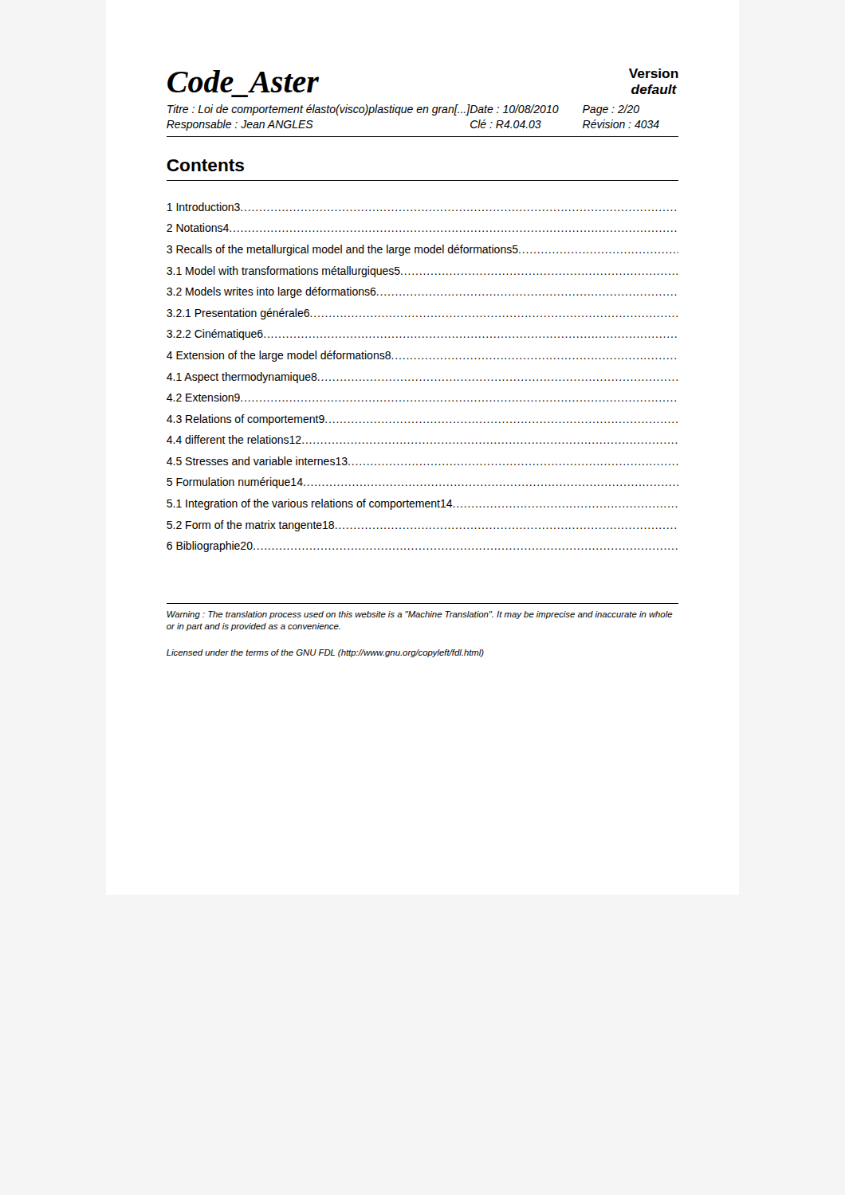Code_Aster
Version
default
| Titre : Loi de comportement élasto(visco)plastique en gran[...] | Date : 10/08/2010 | Page : 2/20 |
| Responsable : Jean ANGLES | Clé : R4.04.03 | Révision : 4034 |
Contents
1 Introduction3.............................................................................................................................................
2 Notations4.................................................................................................................................................
3 Recalls of the metallurgical model and the large model déformations5................................................
3.1 Model with transformations métallurgiques5.................................................................................
3.2 Models writes into large déformations6.........................................................................................
3.2.1 Presentation générale6.........................................................................................................
3.2.2 Cinématique6.......................................................................................................................
4 Extension of the large model déformations8.........................................................................................
4.1 Aspect thermodynamique8.......................................................................................................
4.2 Extension9.........................................................................................................................
4.3 Relations of comportement9.....................................................................................................
4.4 different the relations12..........................................................................................................
4.5 Stresses and variable internes13.............................................................................................
5 Formulation numérique14.........................................................................................................
5.1 Integration of the various relations of comportement14..............................................................
5.2 Form of the matrix tangente18.................................................................................................
6 Bibliographie20.......................................................................................................................
Warning : The translation process used on this website is a "Machine Translation". It may be imprecise and inaccurate in whole or in part and is provided as a convenience.
Licensed under the terms of the GNU FDL (http://www.gnu.org/copyleft/fdl.html)